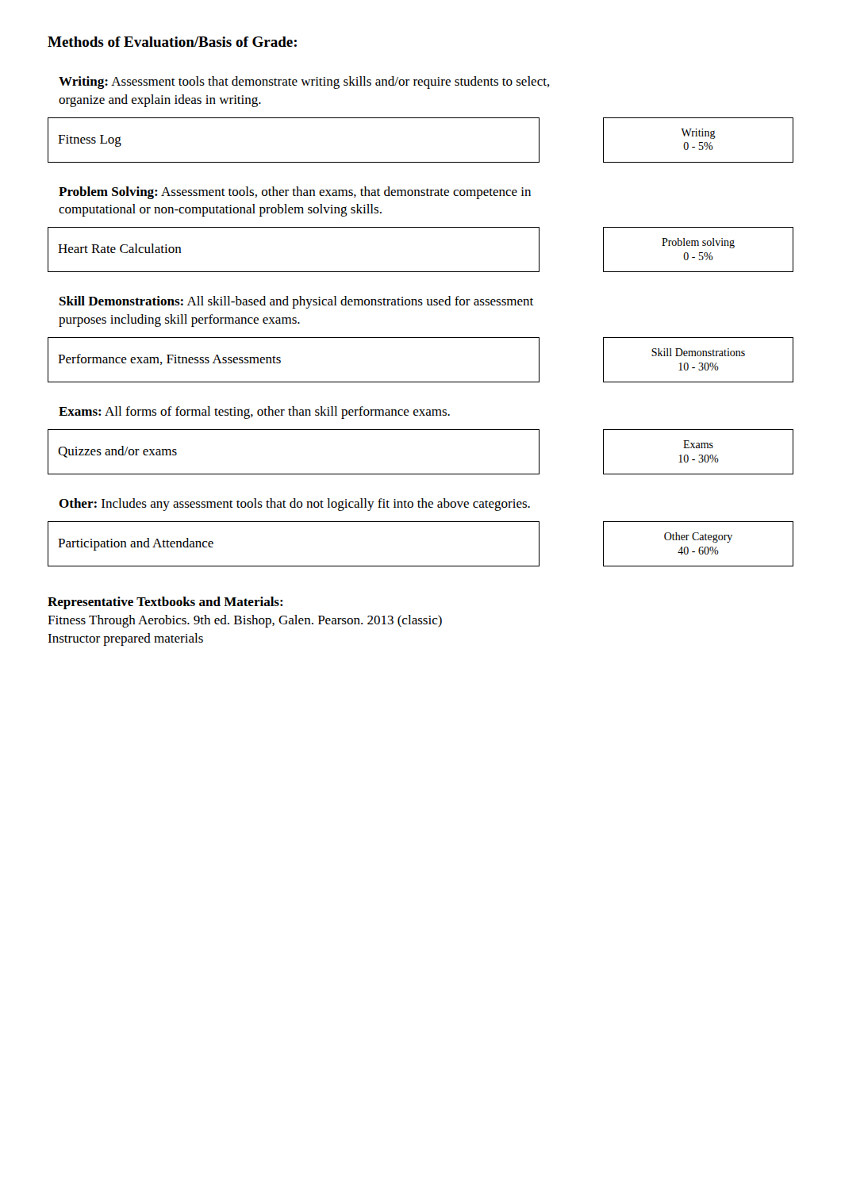Methods of Evaluation/Basis of Grade:
Writing: Assessment tools that demonstrate writing skills and/or require students to select, organize and explain ideas in writing.
Fitness Log
Writing 0 - 5%
Problem Solving: Assessment tools, other than exams, that demonstrate competence in computational or non-computational problem solving skills.
Heart Rate Calculation
Problem solving 0 - 5%
Skill Demonstrations: All skill-based and physical demonstrations used for assessment purposes including skill performance exams.
Performance exam, Fitnesss Assessments
Skill Demonstrations 10 - 30%
Exams: All forms of formal testing, other than skill performance exams.
Quizzes and/or exams
Exams 10 - 30%
Other: Includes any assessment tools that do not logically fit into the above categories.
Participation and Attendance
Other Category 40 - 60%
Representative Textbooks and Materials:
Fitness Through Aerobics. 9th ed. Bishop, Galen. Pearson. 2013 (classic)
Instructor prepared materials